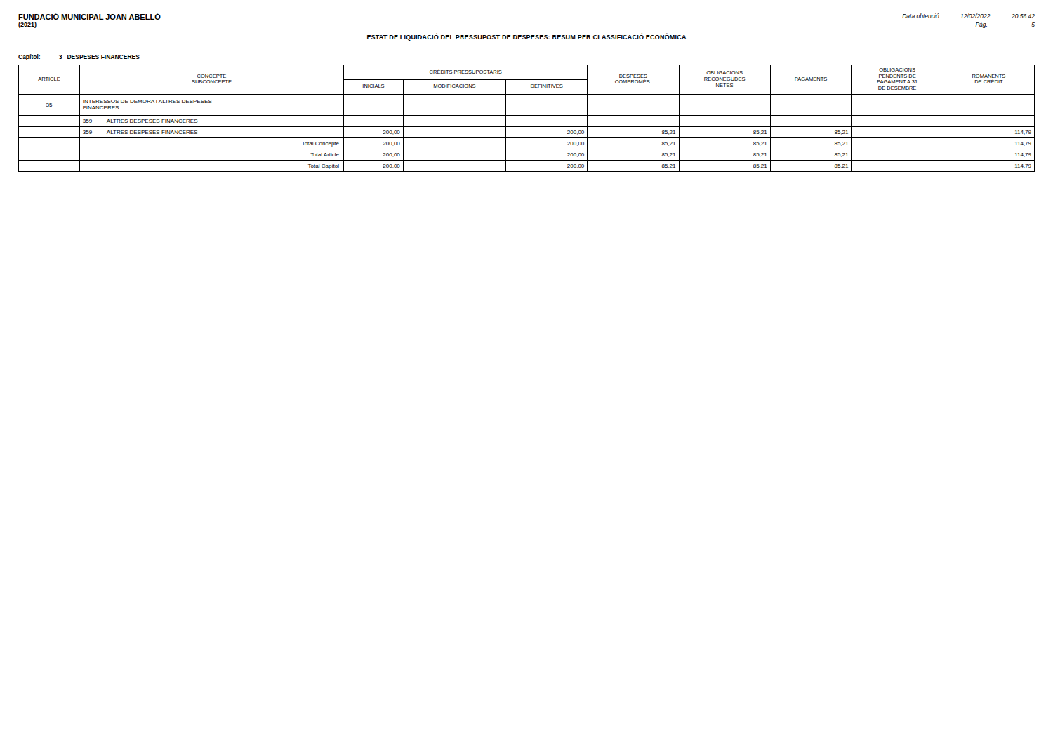| FUNDACIÓ MUNICIPAL JOAN ABELLÓ | Data obtenció 12/02/2022 20:56:42 |
| (2021) | Pàg. 5 |
ESTAT DE LIQUIDACIÓ DEL PRESSUPOST DE DESPESES: RESUM PER CLASSIFICACIÓ ECONÒMICA
Capítol: 3 DESPESES FINANCERES
| ARTICLE | CONCEPTE SUBCONCEPTE | CRÈDITS PRESSUPOSTARIS | DESPESES COMPROMÈS. | OBLIGACIONS RECONEGUDES NETES | PAGAMENTS | OBLIGACIONS PENDENTS DE PAGAMENT A 31 DE DESEMBRE | ROMANENTS DE CRÈDIT |
| --- | --- | --- | --- | --- | --- | --- | --- |
| INICIALS | MODIFICACIONS | DEFINITIVES |
| 35 | INTERESSOS DE DEMORA I ALTRES DESPESES FINANCERES | | | | | | | | |
| | 359 ALTRES DESPESES FINANCERES | | | | | | | | |
| | 359 ALTRES DESPESES FINANCERES | 200,00 | | 200,00 | 85,21 | 85,21 | 85,21 | | 114,79 |
| | Total Concepte | 200,00 | | 200,00 | 85,21 | 85,21 | 85,21 | | 114,79 |
| | Total Article | 200,00 | | 200,00 | 85,21 | 85,21 | 85,21 | | 114,79 |
| | Total Capítol | 200,00 | | 200,00 | 85,21 | 85,21 | 85,21 | | 114,79 |